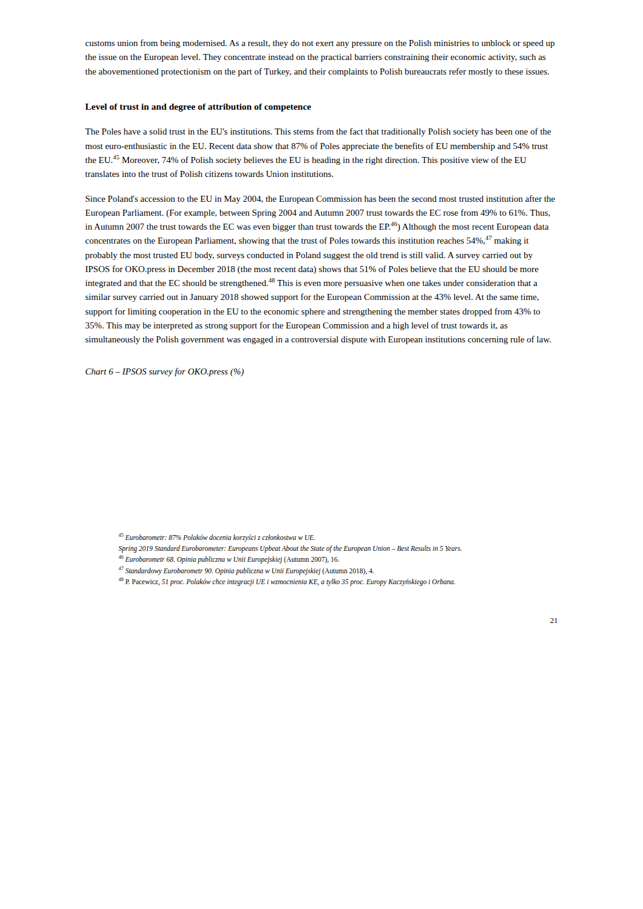customs union from being modernised. As a result, they do not exert any pressure on the Polish ministries to unblock or speed up the issue on the European level. They concentrate instead on the practical barriers constraining their economic activity, such as the abovementioned protectionism on the part of Turkey, and their complaints to Polish bureaucrats refer mostly to these issues.
Level of trust in and degree of attribution of competence
The Poles have a solid trust in the EU's institutions. This stems from the fact that traditionally Polish society has been one of the most euro-enthusiastic in the EU. Recent data show that 87% of Poles appreciate the benefits of EU membership and 54% trust the EU.45 Moreover, 74% of Polish society believes the EU is heading in the right direction. This positive view of the EU translates into the trust of Polish citizens towards Union institutions.
Since Poland's accession to the EU in May 2004, the European Commission has been the second most trusted institution after the European Parliament. (For example, between Spring 2004 and Autumn 2007 trust towards the EC rose from 49% to 61%. Thus, in Autumn 2007 the trust towards the EC was even bigger than trust towards the EP.46) Although the most recent European data concentrates on the European Parliament, showing that the trust of Poles towards this institution reaches 54%,47 making it probably the most trusted EU body, surveys conducted in Poland suggest the old trend is still valid. A survey carried out by IPSOS for OKO.press in December 2018 (the most recent data) shows that 51% of Poles believe that the EU should be more integrated and that the EC should be strengthened.48 This is even more persuasive when one takes under consideration that a similar survey carried out in January 2018 showed support for the European Commission at the 43% level. At the same time, support for limiting cooperation in the EU to the economic sphere and strengthening the member states dropped from 43% to 35%. This may be interpreted as strong support for the European Commission and a high level of trust towards it, as simultaneously the Polish government was engaged in a controversial dispute with European institutions concerning rule of law.
Chart 6 – IPSOS survey for OKO.press (%)
45 Eurobarometr: 87% Polaków docenia korzyści z członkostwa w UE.
Spring 2019 Standard Eurobarometer: Europeans Upbeat About the State of the European Union – Best Results in 5 Years.
46 Eurobarometr 68. Opinia publiczna w Unii Europejskiej (Autumn 2007), 16.
47 Standardowy Eurobarometr 90. Opinia publiczna w Unii Europejskiej (Autumn 2018), 4.
48 P. Pacewicz, 51 proc. Polaków chce integracji UE i wzmocnienia KE, a tylko 35 proc. Europy Kaczyńskiego i Orbana.
21